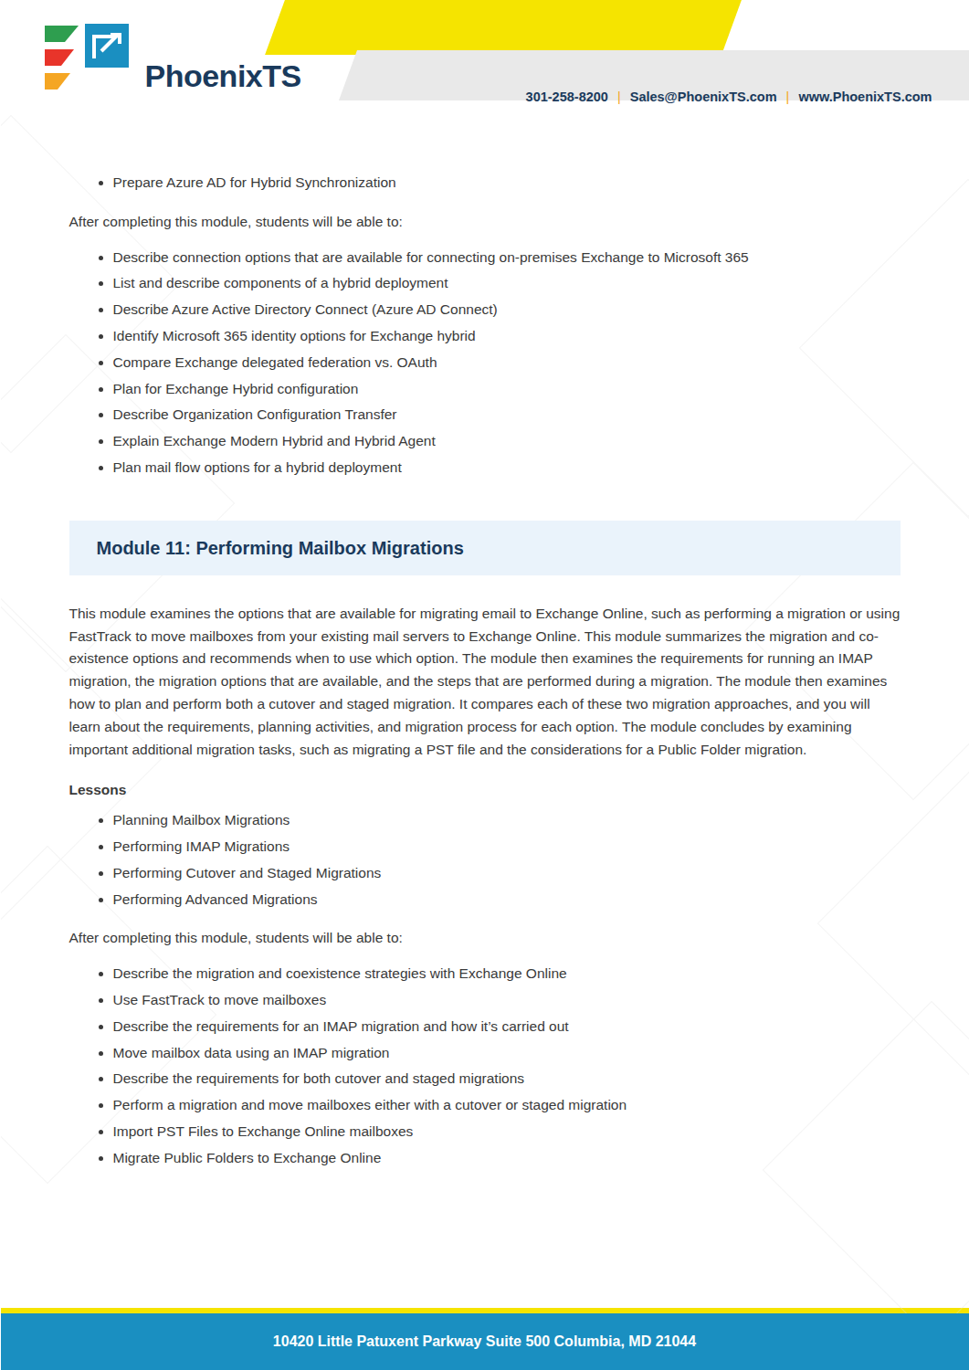PhoenixTS
301-258-8200 | Sales@PhoenixTS.com | www.PhoenixTS.com
Prepare Azure AD for Hybrid Synchronization
After completing this module, students will be able to:
Describe connection options that are available for connecting on-premises Exchange to Microsoft 365
List and describe components of a hybrid deployment
Describe Azure Active Directory Connect (Azure AD Connect)
Identify Microsoft 365 identity options for Exchange hybrid
Compare Exchange delegated federation vs. OAuth
Plan for Exchange Hybrid configuration
Describe Organization Configuration Transfer
Explain Exchange Modern Hybrid and Hybrid Agent
Plan mail flow options for a hybrid deployment
Module 11: Performing Mailbox Migrations
This module examines the options that are available for migrating email to Exchange Online, such as performing a migration or using FastTrack to move mailboxes from your existing mail servers to Exchange Online. This module summarizes the migration and co-existence options and recommends when to use which option. The module then examines the requirements for running an IMAP migration, the migration options that are available, and the steps that are performed during a migration. The module then examines how to plan and perform both a cutover and staged migration. It compares each of these two migration approaches, and you will learn about the requirements, planning activities, and migration process for each option. The module concludes by examining important additional migration tasks, such as migrating a PST file and the considerations for a Public Folder migration.
Lessons
Planning Mailbox Migrations
Performing IMAP Migrations
Performing Cutover and Staged Migrations
Performing Advanced Migrations
After completing this module, students will be able to:
Describe the migration and coexistence strategies with Exchange Online
Use FastTrack to move mailboxes
Describe the requirements for an IMAP migration and how it’s carried out
Move mailbox data using an IMAP migration
Describe the requirements for both cutover and staged migrations
Perform a migration and move mailboxes either with a cutover or staged migration
Import PST Files to Exchange Online mailboxes
Migrate Public Folders to Exchange Online
10420 Little Patuxent Parkway Suite 500 Columbia, MD 21044